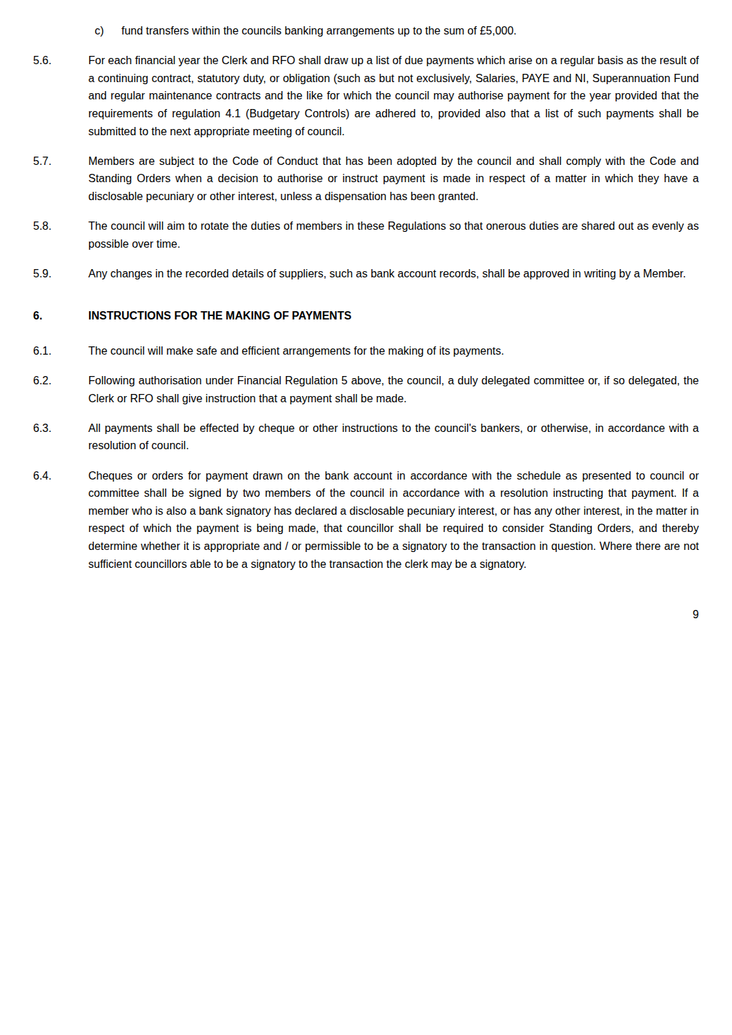c)
fund transfers within the councils banking arrangements up to the sum of £5,000.
5.6.
For each financial year the Clerk and RFO shall draw up a list of due payments which arise on a regular basis as the result of a continuing contract, statutory duty, or obligation (such as but not exclusively, Salaries, PAYE and NI, Superannuation Fund and regular maintenance contracts and the like for which the council may authorise payment for the year provided that the requirements of regulation 4.1 (Budgetary Controls) are adhered to, provided also that a list of such payments shall be submitted to the next appropriate meeting of council.
5.7.
Members are subject to the Code of Conduct that has been adopted by the council and shall comply with the Code and Standing Orders when a decision to authorise or instruct payment is made in respect of a matter in which they have a disclosable pecuniary or other interest, unless a dispensation has been granted.
5.8.
The council will aim to rotate the duties of members in these Regulations so that onerous duties are shared out as evenly as possible over time.
5.9.
Any changes in the recorded details of suppliers, such as bank account records, shall be approved in writing by a Member.
6. INSTRUCTIONS FOR THE MAKING OF PAYMENTS
6.1.
The council will make safe and efficient arrangements for the making of its payments.
6.2.
Following authorisation under Financial Regulation 5 above, the council, a duly delegated committee or, if so delegated, the Clerk or RFO shall give instruction that a payment shall be made.
6.3.
All payments shall be effected by cheque or other instructions to the council's bankers, or otherwise, in accordance with a resolution of council.
6.4.
Cheques or orders for payment drawn on the bank account in accordance with the schedule as presented to council or committee shall be signed by two members of the council in accordance with a resolution instructing that payment. If a member who is also a bank signatory has declared a disclosable pecuniary interest, or has any other interest, in the matter in respect of which the payment is being made, that councillor shall be required to consider Standing Orders, and thereby determine whether it is appropriate and / or permissible to be a signatory to the transaction in question. Where there are not sufficient councillors able to be a signatory to the transaction the clerk may be a signatory.
9